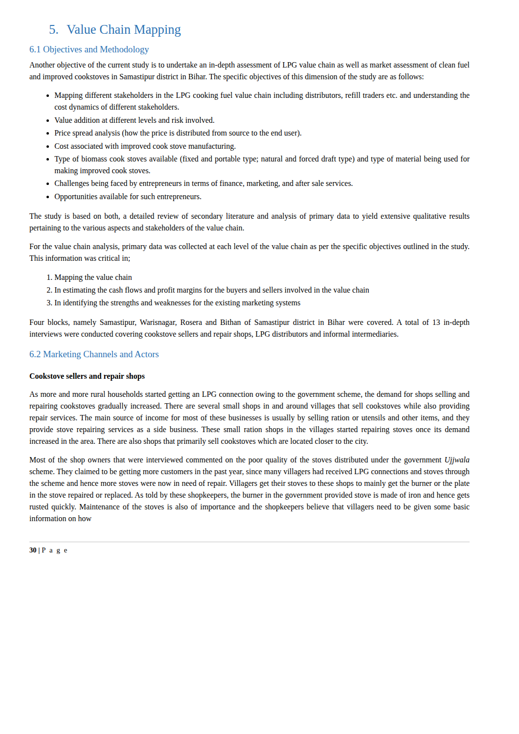5. Value Chain Mapping
6.1 Objectives and Methodology
Another objective of the current study is to undertake an in-depth assessment of LPG value chain as well as market assessment of clean fuel and improved cookstoves in Samastipur district in Bihar. The specific objectives of this dimension of the study are as follows:
Mapping different stakeholders in the LPG cooking fuel value chain including distributors, refill traders etc. and understanding the cost dynamics of different stakeholders.
Value addition at different levels and risk involved.
Price spread analysis (how the price is distributed from source to the end user).
Cost associated with improved cook stove manufacturing.
Type of biomass cook stoves available (fixed and portable type; natural and forced draft type) and type of material being used for making improved cook stoves.
Challenges being faced by entrepreneurs in terms of finance, marketing, and after sale services.
Opportunities available for such entrepreneurs.
The study is based on both, a detailed review of secondary literature and analysis of primary data to yield extensive qualitative results pertaining to the various aspects and stakeholders of the value chain.
For the value chain analysis, primary data was collected at each level of the value chain as per the specific objectives outlined in the study. This information was critical in;
Mapping the value chain
In estimating the cash flows and profit margins for the buyers and sellers involved in the value chain
In identifying the strengths and weaknesses for the existing marketing systems
Four blocks, namely Samastipur, Warisnagar, Rosera and Bithan of Samastipur district in Bihar were covered. A total of 13 in-depth interviews were conducted covering cookstove sellers and repair shops, LPG distributors and informal intermediaries.
6.2 Marketing Channels and Actors
Cookstove sellers and repair shops
As more and more rural households started getting an LPG connection owing to the government scheme, the demand for shops selling and repairing cookstoves gradually increased. There are several small shops in and around villages that sell cookstoves while also providing repair services. The main source of income for most of these businesses is usually by selling ration or utensils and other items, and they provide stove repairing services as a side business. These small ration shops in the villages started repairing stoves once its demand increased in the area. There are also shops that primarily sell cookstoves which are located closer to the city.
Most of the shop owners that were interviewed commented on the poor quality of the stoves distributed under the government Ujjwala scheme. They claimed to be getting more customers in the past year, since many villagers had received LPG connections and stoves through the scheme and hence more stoves were now in need of repair. Villagers get their stoves to these shops to mainly get the burner or the plate in the stove repaired or replaced. As told by these shopkeepers, the burner in the government provided stove is made of iron and hence gets rusted quickly. Maintenance of the stoves is also of importance and the shopkeepers believe that villagers need to be given some basic information on how
30 | P a g e